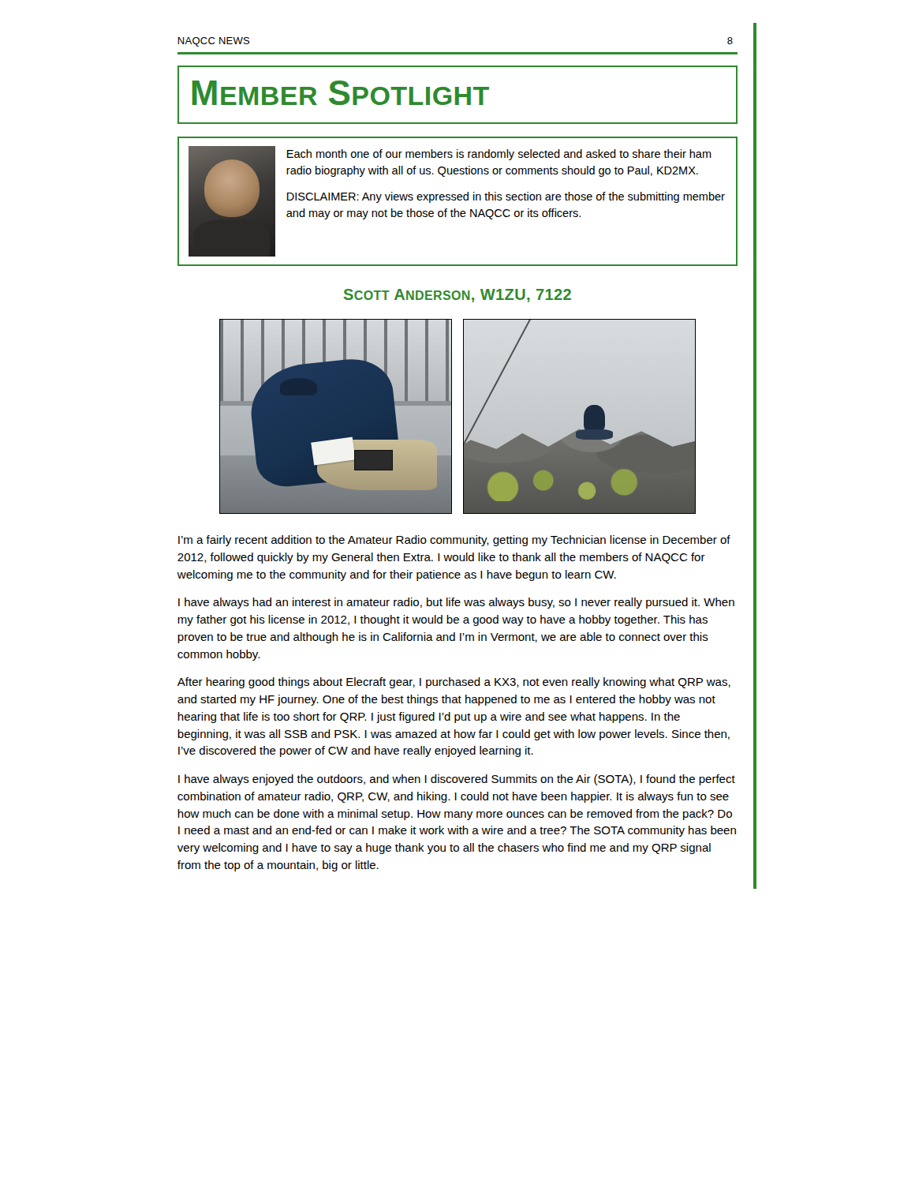NAQCC NEWS
8
MEMBER SPOTLIGHT
Each month one of our members is randomly selected and asked to share their ham radio biography with all of us. Questions or comments should go to Paul, KD2MX.
DISCLAIMER: Any views expressed in this section are those of the submitting member and may or may not be those of the NAQCC or its officers.
SCOTT ANDERSON, W1ZU, 7122
I’m a fairly recent addition to the Amateur Radio community, getting my Technician license in December of 2012, followed quickly by my General then Extra. I would like to thank all the members of NAQCC for welcoming me to the community and for their patience as I have begun to learn CW.
I have always had an interest in amateur radio, but life was always busy, so I never really pursued it. When my father got his license in 2012, I thought it would be a good way to have a hobby together. This has proven to be true and although he is in California and I’m in Vermont, we are able to connect over this common hobby.
After hearing good things about Elecraft gear, I purchased a KX3, not even really knowing what QRP was, and started my HF journey. One of the best things that happened to me as I entered the hobby was not hearing that life is too short for QRP. I just figured I’d put up a wire and see what happens. In the beginning, it was all SSB and PSK. I was amazed at how far I could get with low power levels. Since then, I’ve discovered the power of CW and have really enjoyed learning it.
I have always enjoyed the outdoors, and when I discovered Summits on the Air (SOTA), I found the perfect combination of amateur radio, QRP, CW, and hiking. I could not have been happier. It is always fun to see how much can be done with a minimal setup. How many more ounces can be removed from the pack? Do I need a mast and an end-fed or can I make it work with a wire and a tree? The SOTA community has been very welcoming and I have to say a huge thank you to all the chasers who find me and my QRP signal from the top of a mountain, big or little.